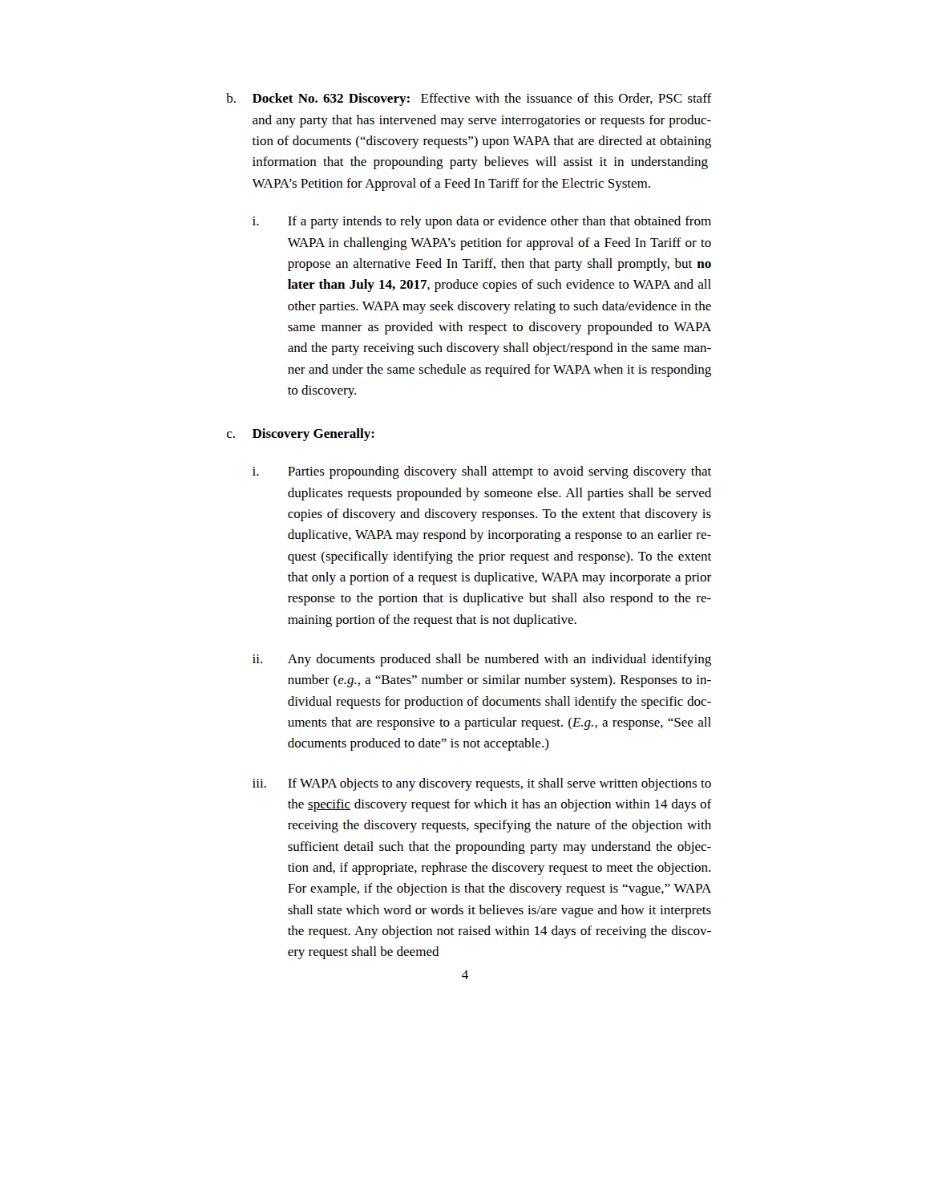b.
Docket No. 632 Discovery: Effective with the issuance of this Order, PSC staff and any party that has intervened may serve interrogatories or requests for production of documents (“discovery requests”) upon WAPA that are directed at obtaining information that the propounding party believes will assist it in understanding WAPA’s Petition for Approval of a Feed In Tariff for the Electric System.
i.
If a party intends to rely upon data or evidence other than that obtained from WAPA in challenging WAPA’s petition for approval of a Feed In Tariff or to propose an alternative Feed In Tariff, then that party shall promptly, but no later than July 14, 2017, produce copies of such evidence to WAPA and all other parties. WAPA may seek discovery relating to such data/evidence in the same manner as provided with respect to discovery propounded to WAPA and the party receiving such discovery shall object/respond in the same manner and under the same schedule as required for WAPA when it is responding to discovery.
c.
Discovery Generally:
i.
Parties propounding discovery shall attempt to avoid serving discovery that duplicates requests propounded by someone else. All parties shall be served copies of discovery and discovery responses. To the extent that discovery is duplicative, WAPA may respond by incorporating a response to an earlier request (specifically identifying the prior request and response). To the extent that only a portion of a request is duplicative, WAPA may incorporate a prior response to the portion that is duplicative but shall also respond to the remaining portion of the request that is not duplicative.
ii.
Any documents produced shall be numbered with an individual identifying number (e.g., a “Bates” number or similar number system). Responses to individual requests for production of documents shall identify the specific documents that are responsive to a particular request. (E.g., a response, “See all documents produced to date” is not acceptable.)
iii.
If WAPA objects to any discovery requests, it shall serve written objections to the specific discovery request for which it has an objection within 14 days of receiving the discovery requests, specifying the nature of the objection with sufficient detail such that the propounding party may understand the objection and, if appropriate, rephrase the discovery request to meet the objection. For example, if the objection is that the discovery request is “vague,” WAPA shall state which word or words it believes is/are vague and how it interprets the request. Any objection not raised within 14 days of receiving the discovery request shall be deemed
4